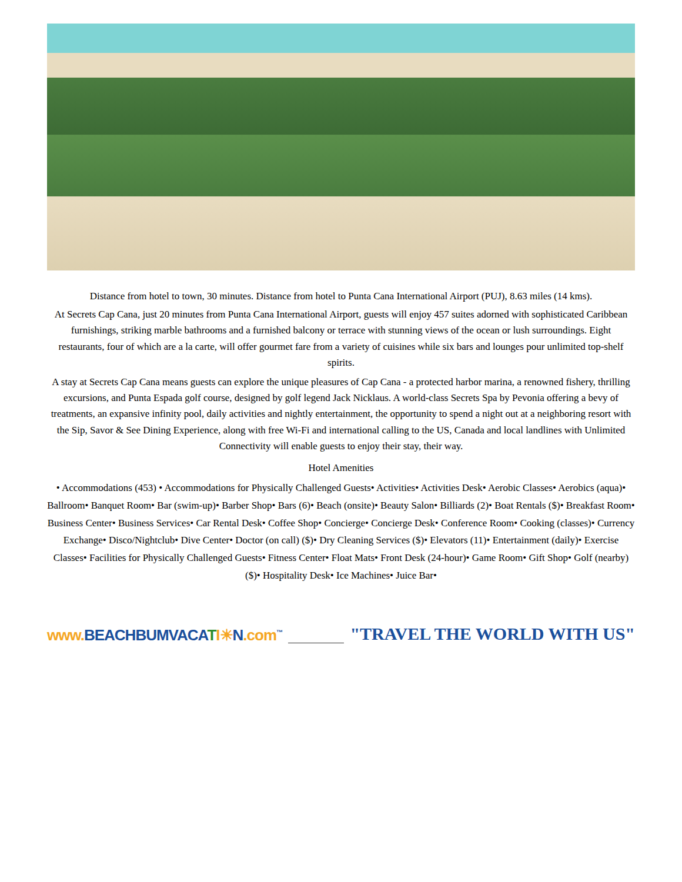Distance from hotel to town, 30 minutes. Distance from hotel to Punta Cana International Airport (PUJ), 8.63 miles (14 kms).
At Secrets Cap Cana, just 20 minutes from Punta Cana International Airport, guests will enjoy 457 suites adorned with sophisticated Caribbean furnishings, striking marble bathrooms and a furnished balcony or terrace with stunning views of the ocean or lush surroundings. Eight restaurants, four of which are a la carte, will offer gourmet fare from a variety of cuisines while six bars and lounges pour unlimited top-shelf spirits.
A stay at Secrets Cap Cana means guests can explore the unique pleasures of Cap Cana - a protected harbor marina, a renowned fishery, thrilling excursions, and Punta Espada golf course, designed by golf legend Jack Nicklaus. A world-class Secrets Spa by Pevonia offering a bevy of treatments, an expansive infinity pool, daily activities and nightly entertainment, the opportunity to spend a night out at a neighboring resort with the Sip, Savor & See Dining Experience, along with free Wi-Fi and international calling to the US, Canada and local landlines with Unlimited Connectivity will enable guests to enjoy their stay, their way.
Hotel Amenities
• Accommodations (453) • Accommodations for Physically Challenged Guests• Activities• Activities Desk• Aerobic Classes• Aerobics (aqua)• Ballroom• Banquet Room• Bar (swim-up)• Barber Shop• Bars (6)• Beach (onsite)• Beauty Salon• Billiards (2)• Boat Rentals ($)• Breakfast Room• Business Center• Business Services• Car Rental Desk• Coffee Shop• Concierge• Concierge Desk• Conference Room• Cooking (classes)• Currency Exchange• Disco/Nightclub• Dive Center• Doctor (on call) ($)• Dry Cleaning Services ($)• Elevators (11)• Entertainment (daily)• Exercise Classes• Facilities for Physically Challenged Guests• Fitness Center• Float Mats• Front Desk (24-hour)• Game Room• Gift Shop• Golf (nearby) ($)• Hospitality Desk• Ice Machines• Juice Bar•
www. BEACH BUM VACA TI☀N.com™
"TRAVEL THE WORLD WITH US"